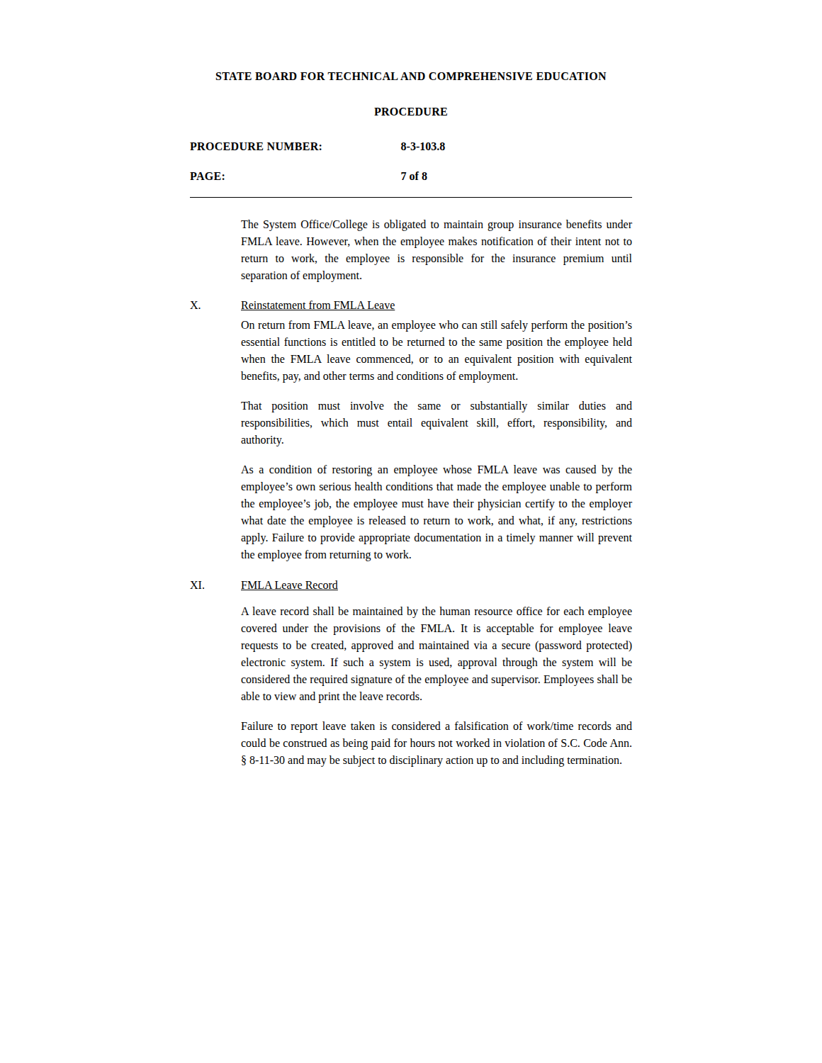STATE BOARD FOR TECHNICAL AND COMPREHENSIVE EDUCATION
PROCEDURE
PROCEDURE NUMBER: 8-3-103.8
PAGE: 7 of 8
The System Office/College is obligated to maintain group insurance benefits under FMLA leave. However, when the employee makes notification of their intent not to return to work, the employee is responsible for the insurance premium until separation of employment.
X.
Reinstatement from FMLA Leave
On return from FMLA leave, an employee who can still safely perform the position’s essential functions is entitled to be returned to the same position the employee held when the FMLA leave commenced, or to an equivalent position with equivalent benefits, pay, and other terms and conditions of employment.
That position must involve the same or substantially similar duties and responsibilities, which must entail equivalent skill, effort, responsibility, and authority.
As a condition of restoring an employee whose FMLA leave was caused by the employee’s own serious health conditions that made the employee unable to perform the employee’s job, the employee must have their physician certify to the employer what date the employee is released to return to work, and what, if any, restrictions apply. Failure to provide appropriate documentation in a timely manner will prevent the employee from returning to work.
XI.
FMLA Leave Record
A leave record shall be maintained by the human resource office for each employee covered under the provisions of the FMLA. It is acceptable for employee leave requests to be created, approved and maintained via a secure (password protected) electronic system. If such a system is used, approval through the system will be considered the required signature of the employee and supervisor. Employees shall be able to view and print the leave records.
Failure to report leave taken is considered a falsification of work/time records and could be construed as being paid for hours not worked in violation of S.C. Code Ann. § 8-11-30 and may be subject to disciplinary action up to and including termination.